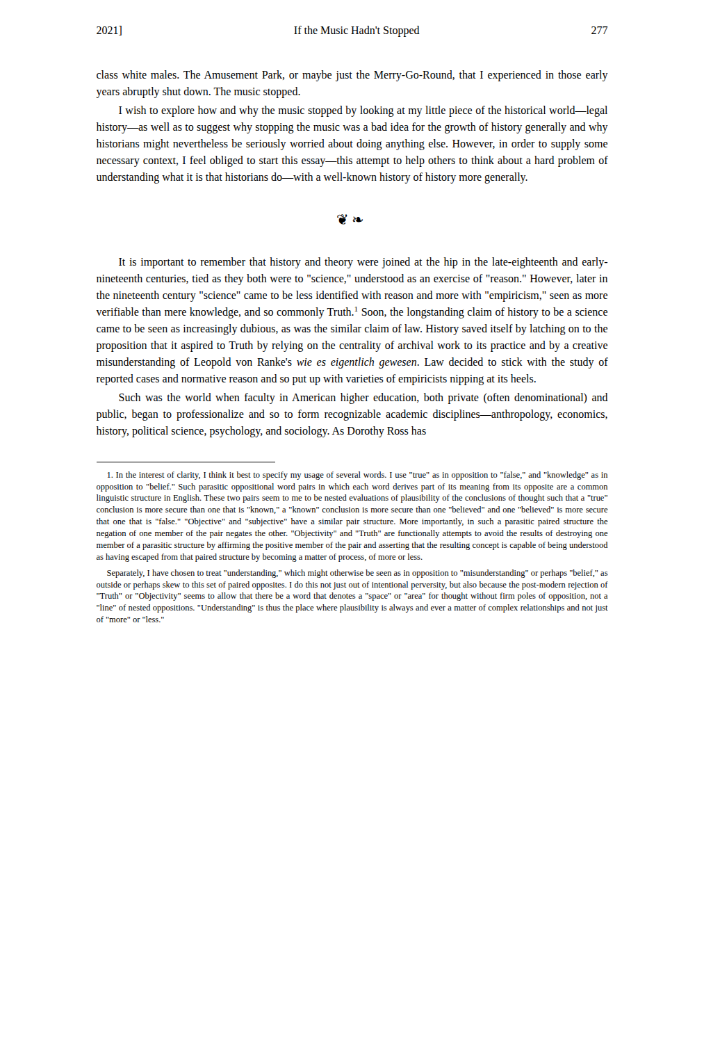2021] If the Music Hadn't Stopped 277
class white males. The Amusement Park, or maybe just the Merry-Go-Round, that I experienced in those early years abruptly shut down. The music stopped.
I wish to explore how and why the music stopped by looking at my little piece of the historical world—legal history—as well as to suggest why stopping the music was a bad idea for the growth of history generally and why historians might nevertheless be seriously worried about doing anything else. However, in order to supply some necessary context, I feel obliged to start this essay—this attempt to help others to think about a hard problem of understanding what it is that historians do—with a well-known history of history more generally.
❦❧
It is important to remember that history and theory were joined at the hip in the late-eighteenth and early-nineteenth centuries, tied as they both were to "science," understood as an exercise of "reason." However, later in the nineteenth century "science" came to be less identified with reason and more with "empiricism," seen as more verifiable than mere knowledge, and so commonly Truth.1 Soon, the longstanding claim of history to be a science came to be seen as increasingly dubious, as was the similar claim of law. History saved itself by latching on to the proposition that it aspired to Truth by relying on the centrality of archival work to its practice and by a creative misunderstanding of Leopold von Ranke's wie es eigentlich gewesen. Law decided to stick with the study of reported cases and normative reason and so put up with varieties of empiricists nipping at its heels.
Such was the world when faculty in American higher education, both private (often denominational) and public, began to professionalize and so to form recognizable academic disciplines—anthropology, economics, history, political science, psychology, and sociology. As Dorothy Ross has
1. In the interest of clarity, I think it best to specify my usage of several words. I use "true" as in opposition to "false," and "knowledge" as in opposition to "belief." Such parasitic oppositional word pairs in which each word derives part of its meaning from its opposite are a common linguistic structure in English. These two pairs seem to me to be nested evaluations of plausibility of the conclusions of thought such that a "true" conclusion is more secure than one that is "known," a "known" conclusion is more secure than one "believed" and one "believed" is more secure that one that is "false." "Objective" and "subjective" have a similar pair structure. More importantly, in such a parasitic paired structure the negation of one member of the pair negates the other. "Objectivity" and "Truth" are functionally attempts to avoid the results of destroying one member of a parasitic structure by affirming the positive member of the pair and asserting that the resulting concept is capable of being understood as having escaped from that paired structure by becoming a matter of process, of more or less.
Separately, I have chosen to treat "understanding," which might otherwise be seen as in opposition to "misunderstanding" or perhaps "belief," as outside or perhaps skew to this set of paired opposites. I do this not just out of intentional perversity, but also because the post-modern rejection of "Truth" or "Objectivity" seems to allow that there be a word that denotes a "space" or "area" for thought without firm poles of opposition, not a "line" of nested oppositions. "Understanding" is thus the place where plausibility is always and ever a matter of complex relationships and not just of "more" or "less."